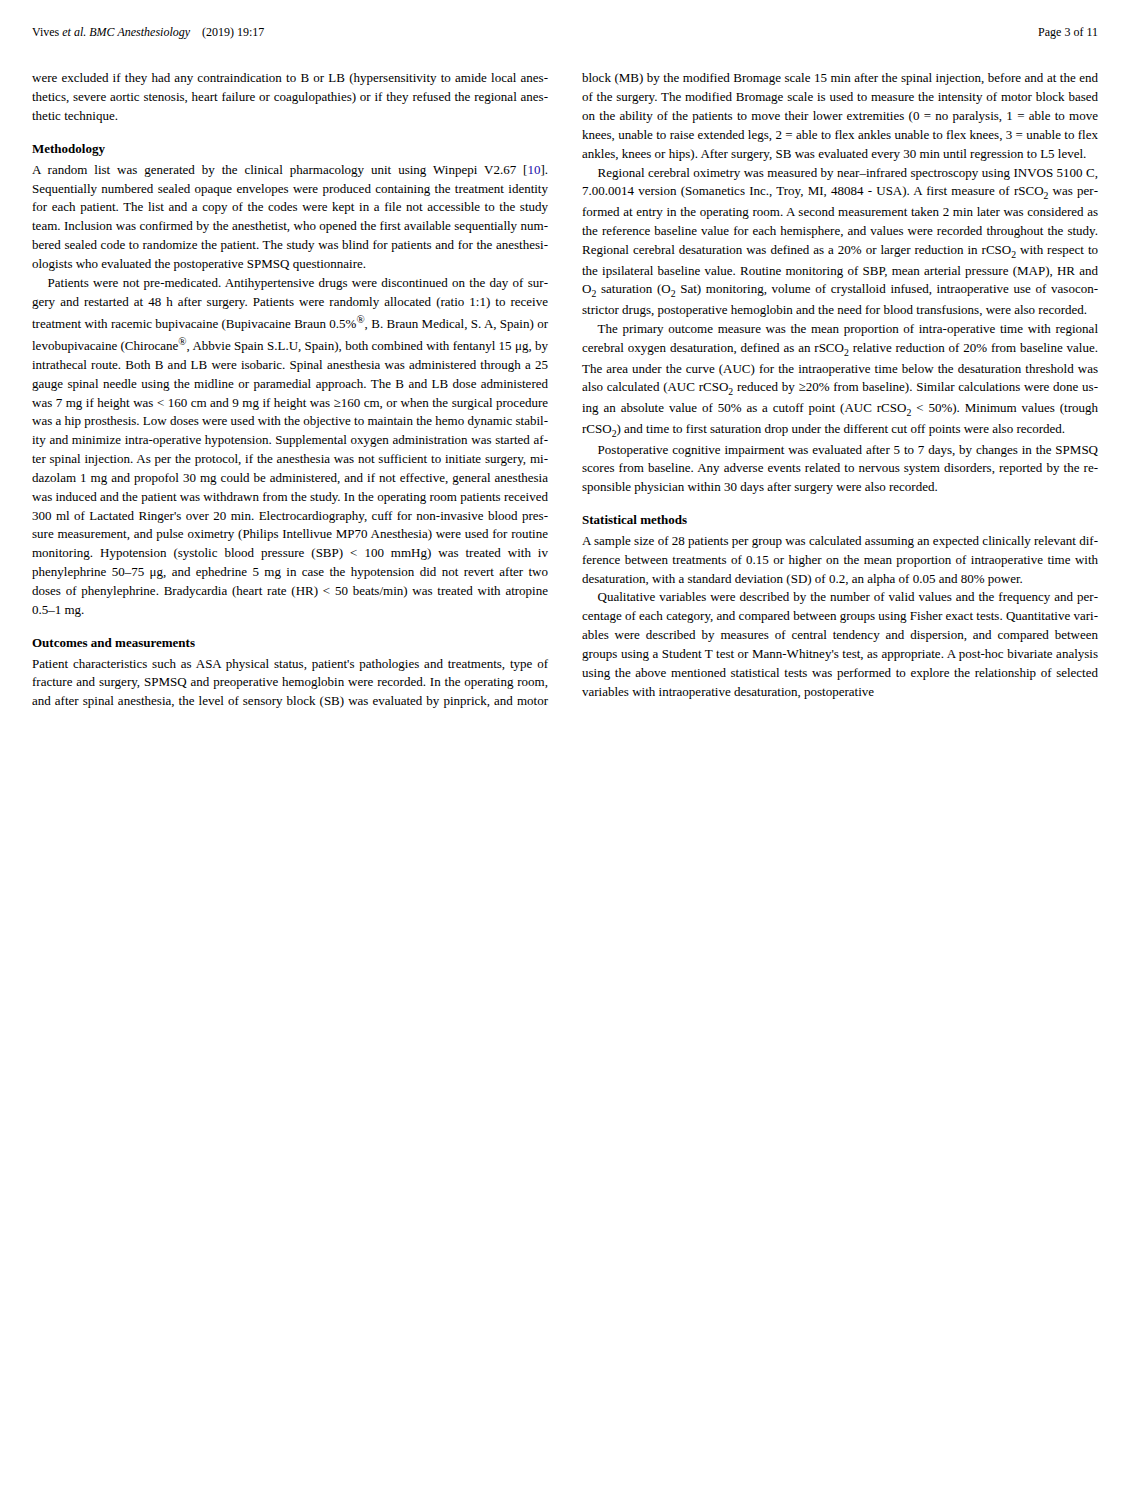Vives et al. BMC Anesthesiology (2019) 19:17 Page 3 of 11
were excluded if they had any contraindication to B or LB (hypersensitivity to amide local anesthetics, severe aortic stenosis, heart failure or coagulopathies) or if they refused the regional anesthetic technique.
Methodology
A random list was generated by the clinical pharmacology unit using Winpepi V2.67 [10]. Sequentially numbered sealed opaque envelopes were produced containing the treatment identity for each patient. The list and a copy of the codes were kept in a file not accessible to the study team. Inclusion was confirmed by the anesthetist, who opened the first available sequentially numbered sealed code to randomize the patient. The study was blind for patients and for the anesthesiologists who evaluated the postoperative SPMSQ questionnaire.
Patients were not pre-medicated. Antihypertensive drugs were discontinued on the day of surgery and restarted at 48 h after surgery. Patients were randomly allocated (ratio 1:1) to receive treatment with racemic bupivacaine (Bupivacaine Braun 0.5%®, B. Braun Medical, S. A, Spain) or levobupivacaine (Chirocane®, Abbvie Spain S.L.U, Spain), both combined with fentanyl 15 μg, by intrathecal route. Both B and LB were isobaric. Spinal anesthesia was administered through a 25 gauge spinal needle using the midline or paramedial approach. The B and LB dose administered was 7 mg if height was < 160 cm and 9 mg if height was ≥160 cm, or when the surgical procedure was a hip prosthesis. Low doses were used with the objective to maintain the hemo dynamic stability and minimize intra-operative hypotension. Supplemental oxygen administration was started after spinal injection. As per the protocol, if the anesthesia was not sufficient to initiate surgery, midazolam 1 mg and propofol 30 mg could be administered, and if not effective, general anesthesia was induced and the patient was withdrawn from the study. In the operating room patients received 300 ml of Lactated Ringer's over 20 min. Electrocardiography, cuff for non-invasive blood pressure measurement, and pulse oximetry (Philips Intellivue MP70 Anesthesia) were used for routine monitoring. Hypotension (systolic blood pressure (SBP) < 100 mmHg) was treated with iv phenylephrine 50–75 μg, and ephedrine 5 mg in case the hypotension did not revert after two doses of phenylephrine. Bradycardia (heart rate (HR) < 50 beats/min) was treated with atropine 0.5–1 mg.
Outcomes and measurements
Patient characteristics such as ASA physical status, patient's pathologies and treatments, type of fracture and surgery, SPMSQ and preoperative hemoglobin were recorded. In the operating room, and after spinal anesthesia, the level of sensory block (SB) was evaluated by pinprick, and motor block (MB) by the modified Bromage scale 15 min after the spinal injection, before and at the end of the surgery. The modified Bromage scale is used to measure the intensity of motor block based on the ability of the patients to move their lower extremities (0 = no paralysis, 1 = able to move knees, unable to raise extended legs, 2 = able to flex ankles unable to flex knees, 3 = unable to flex ankles, knees or hips). After surgery, SB was evaluated every 30 min until regression to L5 level.
Regional cerebral oximetry was measured by near–infrared spectroscopy using INVOS 5100 C, 7.00.0014 version (Somanetics Inc., Troy, MI, 48084 - USA). A first measure of rSCO2 was performed at entry in the operating room. A second measurement taken 2 min later was considered as the reference baseline value for each hemisphere, and values were recorded throughout the study. Regional cerebral desaturation was defined as a 20% or larger reduction in rCSO2 with respect to the ipsilateral baseline value. Routine monitoring of SBP, mean arterial pressure (MAP), HR and O2 saturation (O2 Sat) monitoring, volume of crystalloid infused, intraoperative use of vasoconstrictor drugs, postoperative hemoglobin and the need for blood transfusions, were also recorded.
The primary outcome measure was the mean proportion of intra-operative time with regional cerebral oxygen desaturation, defined as an rSCO2 relative reduction of 20% from baseline value. The area under the curve (AUC) for the intraoperative time below the desaturation threshold was also calculated (AUC rCSO2 reduced by ≥20% from baseline). Similar calculations were done using an absolute value of 50% as a cutoff point (AUC rCSO2 < 50%). Minimum values (trough rCSO2) and time to first saturation drop under the different cut off points were also recorded.
Postoperative cognitive impairment was evaluated after 5 to 7 days, by changes in the SPMSQ scores from baseline. Any adverse events related to nervous system disorders, reported by the responsible physician within 30 days after surgery were also recorded.
Statistical methods
A sample size of 28 patients per group was calculated assuming an expected clinically relevant difference between treatments of 0.15 or higher on the mean proportion of intraoperative time with desaturation, with a standard deviation (SD) of 0.2, an alpha of 0.05 and 80% power.
Qualitative variables were described by the number of valid values and the frequency and percentage of each category, and compared between groups using Fisher exact tests. Quantitative variables were described by measures of central tendency and dispersion, and compared between groups using a Student T test or Mann-Whitney's test, as appropriate. A post-hoc bivariate analysis using the above mentioned statistical tests was performed to explore the relationship of selected variables with intraoperative desaturation, postoperative